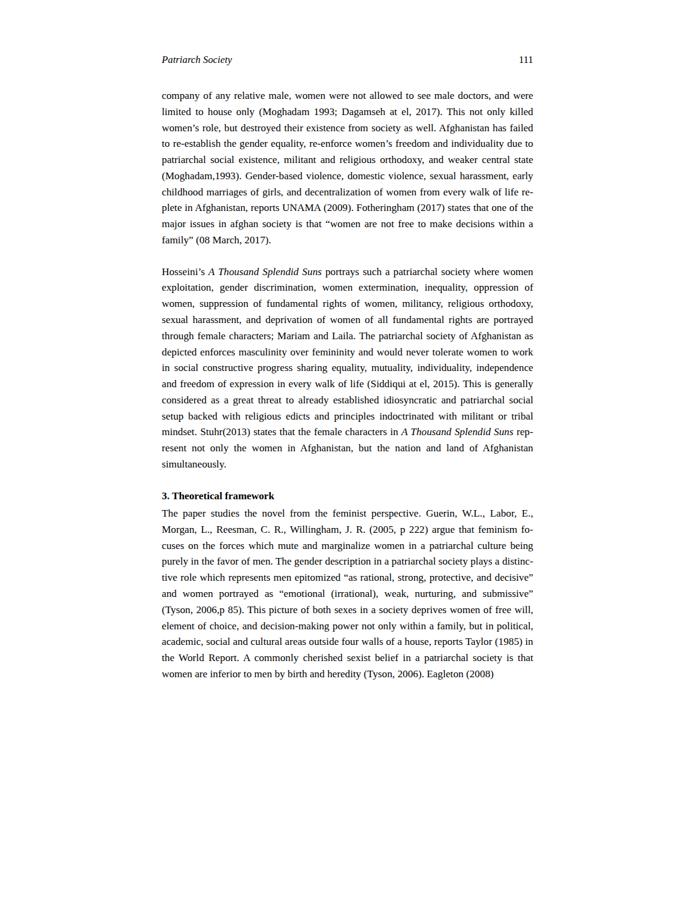Patriarch Society 111
company of any relative male, women were not allowed to see male doctors, and were limited to house only (Moghadam 1993; Dagamseh at el, 2017). This not only killed women’s role, but destroyed their existence from society as well. Afghanistan has failed to re-establish the gender equality, re-enforce women’s freedom and individuality due to patriarchal social existence, militant and religious orthodoxy, and weaker central state (Moghadam,1993). Gender-based violence, domestic violence, sexual harassment, early childhood marriages of girls, and decentralization of women from every walk of life replete in Afghanistan, reports UNAMA (2009). Fotheringham (2017) states that one of the major issues in afghan society is that “women are not free to make decisions within a family” (08 March, 2017).
Hosseini’s A Thousand Splendid Suns portrays such a patriarchal society where women exploitation, gender discrimination, women extermination, inequality, oppression of women, suppression of fundamental rights of women, militancy, religious orthodoxy, sexual harassment, and deprivation of women of all fundamental rights are portrayed through female characters; Mariam and Laila. The patriarchal society of Afghanistan as depicted enforces masculinity over femininity and would never tolerate women to work in social constructive progress sharing equality, mutuality, individuality, independence and freedom of expression in every walk of life (Siddiqui at el, 2015). This is generally considered as a great threat to already established idiosyncratic and patriarchal social setup backed with religious edicts and principles indoctrinated with militant or tribal mindset. Stuhr(2013) states that the female characters in A Thousand Splendid Suns represent not only the women in Afghanistan, but the nation and land of Afghanistan simultaneously.
3. Theoretical framework
The paper studies the novel from the feminist perspective. Guerin, W.L., Labor, E., Morgan, L., Reesman, C. R., Willingham, J. R. (2005, p 222) argue that feminism focuses on the forces which mute and marginalize women in a patriarchal culture being purely in the favor of men. The gender description in a patriarchal society plays a distinctive role which represents men epitomized “as rational, strong, protective, and decisive” and women portrayed as “emotional (irrational), weak, nurturing, and submissive” (Tyson, 2006,p 85). This picture of both sexes in a society deprives women of free will, element of choice, and decision-making power not only within a family, but in political, academic, social and cultural areas outside four walls of a house, reports Taylor (1985) in the World Report. A commonly cherished sexist belief in a patriarchal society is that women are inferior to men by birth and heredity (Tyson, 2006). Eagleton (2008)